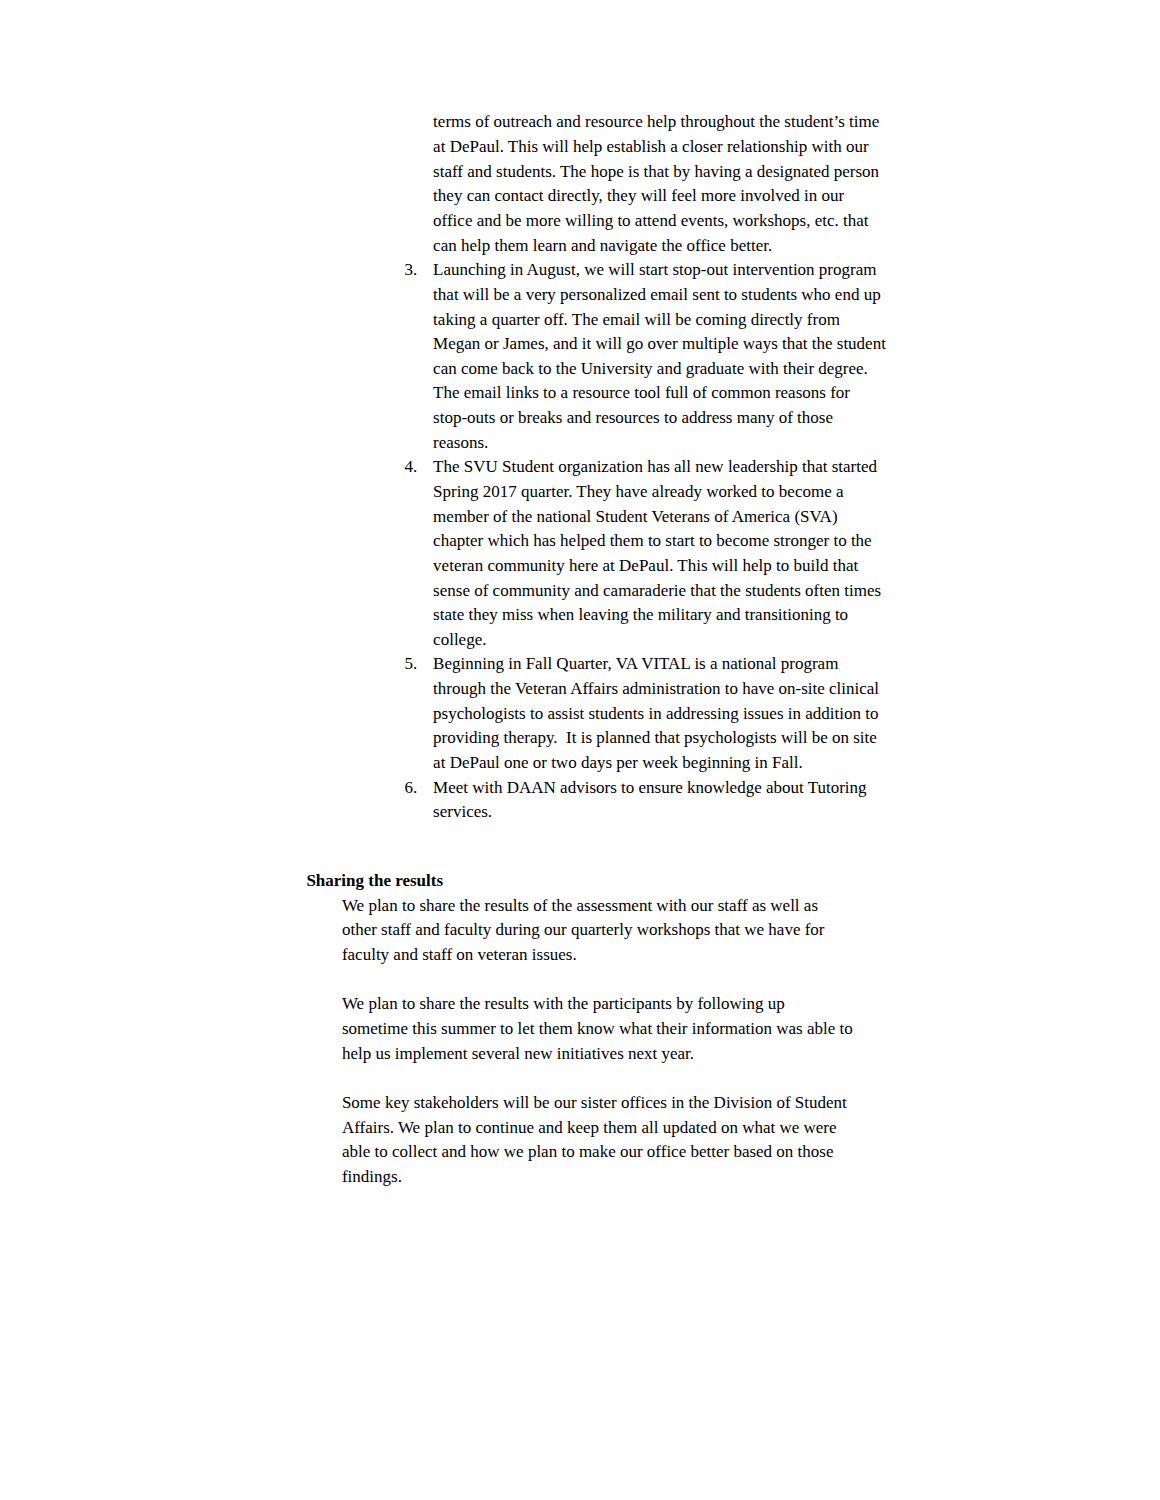terms of outreach and resource help throughout the student’s time at DePaul. This will help establish a closer relationship with our staff and students. The hope is that by having a designated person they can contact directly, they will feel more involved in our office and be more willing to attend events, workshops, etc. that can help them learn and navigate the office better.
Launching in August, we will start stop-out intervention program that will be a very personalized email sent to students who end up taking a quarter off. The email will be coming directly from Megan or James, and it will go over multiple ways that the student can come back to the University and graduate with their degree. The email links to a resource tool full of common reasons for stop-outs or breaks and resources to address many of those reasons.
The SVU Student organization has all new leadership that started Spring 2017 quarter. They have already worked to become a member of the national Student Veterans of America (SVA) chapter which has helped them to start to become stronger to the veteran community here at DePaul. This will help to build that sense of community and camaraderie that the students often times state they miss when leaving the military and transitioning to college.
Beginning in Fall Quarter, VA VITAL is a national program through the Veteran Affairs administration to have on-site clinical psychologists to assist students in addressing issues in addition to providing therapy. It is planned that psychologists will be on site at DePaul one or two days per week beginning in Fall.
Meet with DAAN advisors to ensure knowledge about Tutoring services.
Sharing the results
We plan to share the results of the assessment with our staff as well as other staff and faculty during our quarterly workshops that we have for faculty and staff on veteran issues.
We plan to share the results with the participants by following up sometime this summer to let them know what their information was able to help us implement several new initiatives next year.
Some key stakeholders will be our sister offices in the Division of Student Affairs. We plan to continue and keep them all updated on what we were able to collect and how we plan to make our office better based on those findings.